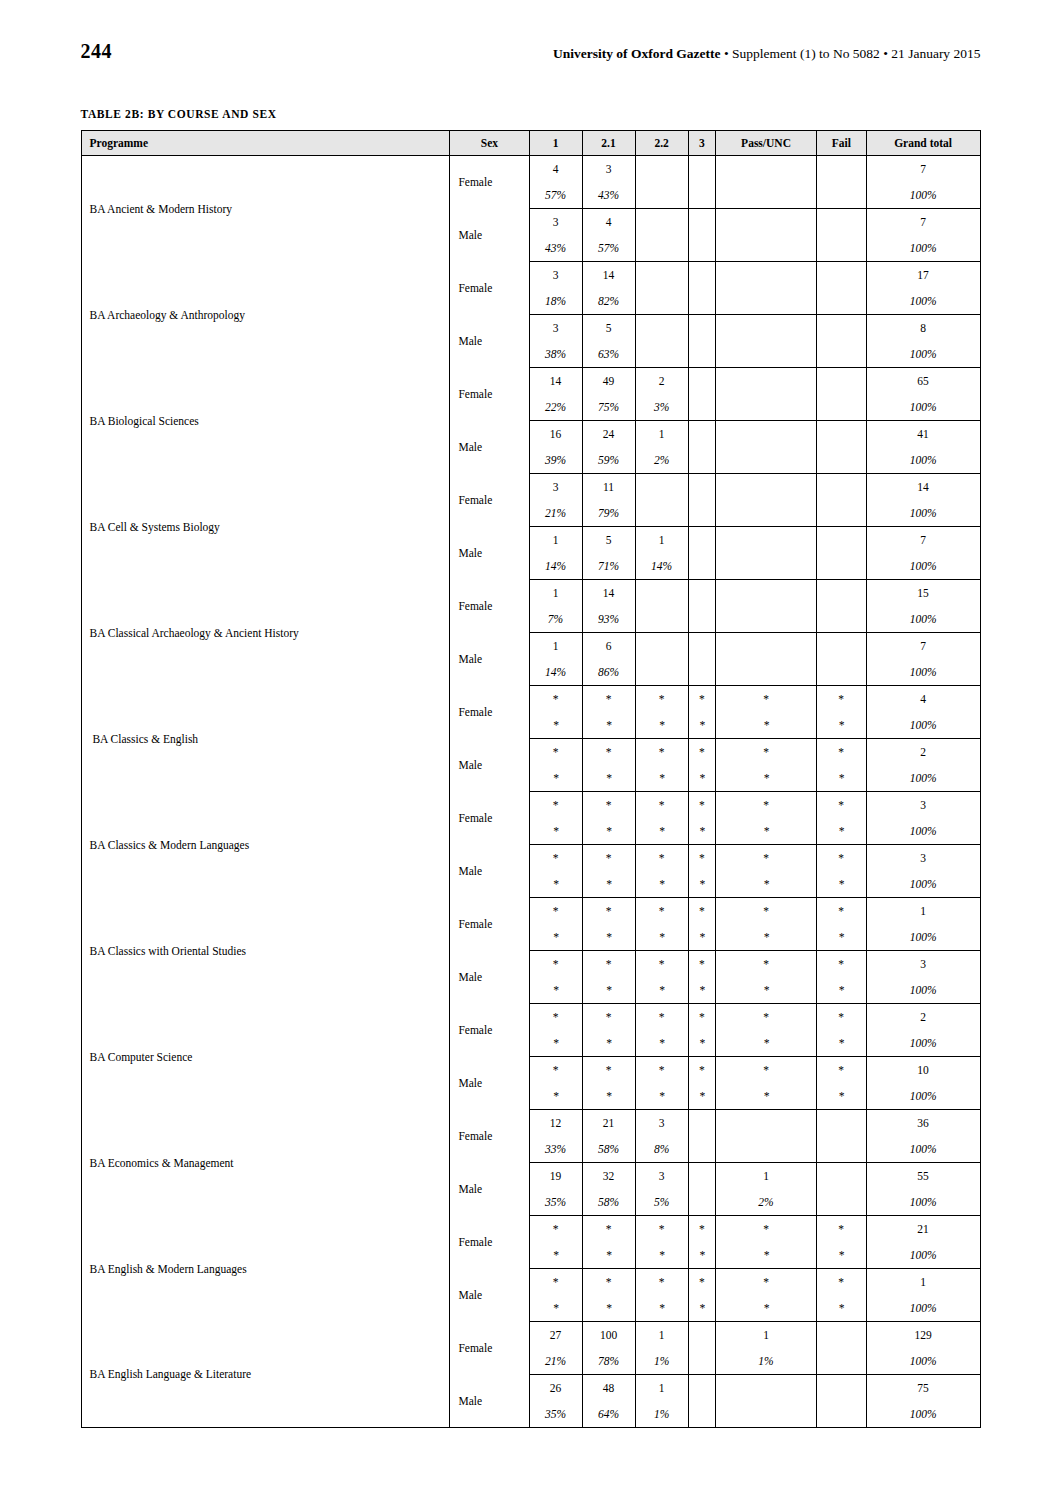244
University of Oxford Gazette • Supplement (1) to No 5082 • 21 January 2015
Table 2B: by course and sex
| Programme | Sex | 1 | 2.1 | 2.2 | 3 | Pass/UNC | Fail | Grand total |
| --- | --- | --- | --- | --- | --- | --- | --- | --- |
| BA Ancient & Modern History | Female | 4 | 3 | | | | | 7 |
| 57% | 43% | | | | | 100% |
| Male | 3 | 4 | | | | | 7 |
| 43% | 57% | | | | | 100% |
| BA Archaeology & Anthropology | Female | 3 | 14 | | | | | 17 |
| 18% | 82% | | | | | 100% |
| Male | 3 | 5 | | | | | 8 |
| 38% | 63% | | | | | 100% |
| BA Biological Sciences | Female | 14 | 49 | 2 | | | | 65 |
| 22% | 75% | 3% | | | | 100% |
| Male | 16 | 24 | 1 | | | | 41 |
| 39% | 59% | 2% | | | | 100% |
| BA Cell & Systems Biology | Female | 3 | 11 | | | | | 14 |
| 21% | 79% | | | | | 100% |
| Male | 1 | 5 | 1 | | | | 7 |
| 14% | 71% | 14% | | | | 100% |
| BA Classical Archaeology & Ancient History | Female | 1 | 14 | | | | | 15 |
| 7% | 93% | | | | | 100% |
| Male | 1 | 6 | | | | | 7 |
| 14% | 86% | | | | | 100% |
| BA Classics & English | Female | * | * | * | * | * | * | 4 |
| * | * | * | * | * | * | 100% |
| Male | * | * | * | * | * | * | 2 |
| * | * | * | * | * | * | 100% |
| BA Classics & Modern Languages | Female | * | * | * | * | * | * | 3 |
| * | * | * | * | * | * | 100% |
| Male | * | * | * | * | * | * | 3 |
| * | * | * | * | * | * | 100% |
| BA Classics with Oriental Studies | Female | * | * | * | * | * | * | 1 |
| * | * | * | * | * | * | 100% |
| Male | * | * | * | * | * | * | 3 |
| * | * | * | * | * | * | 100% |
| BA Computer Science | Female | * | * | * | * | * | * | 2 |
| * | * | * | * | * | * | 100% |
| Male | * | * | * | * | * | * | 10 |
| * | * | * | * | * | * | 100% |
| BA Economics & Management | Female | 12 | 21 | 3 | | | | 36 |
| 33% | 58% | 8% | | | | 100% |
| Male | 19 | 32 | 3 | | 1 | | 55 |
| 35% | 58% | 5% | | 2% | | 100% |
| BA English & Modern Languages | Female | * | * | * | * | * | * | 21 |
| * | * | * | * | * | * | 100% |
| Male | * | * | * | * | * | * | 1 |
| * | * | * | * | * | * | 100% |
| BA English Language & Literature | Female | 27 | 100 | 1 | | 1 | | 129 |
| 21% | 78% | 1% | | 1% | | 100% |
| Male | 26 | 48 | 1 | | | | 75 |
| 35% | 64% | 1% | | | | 100% |